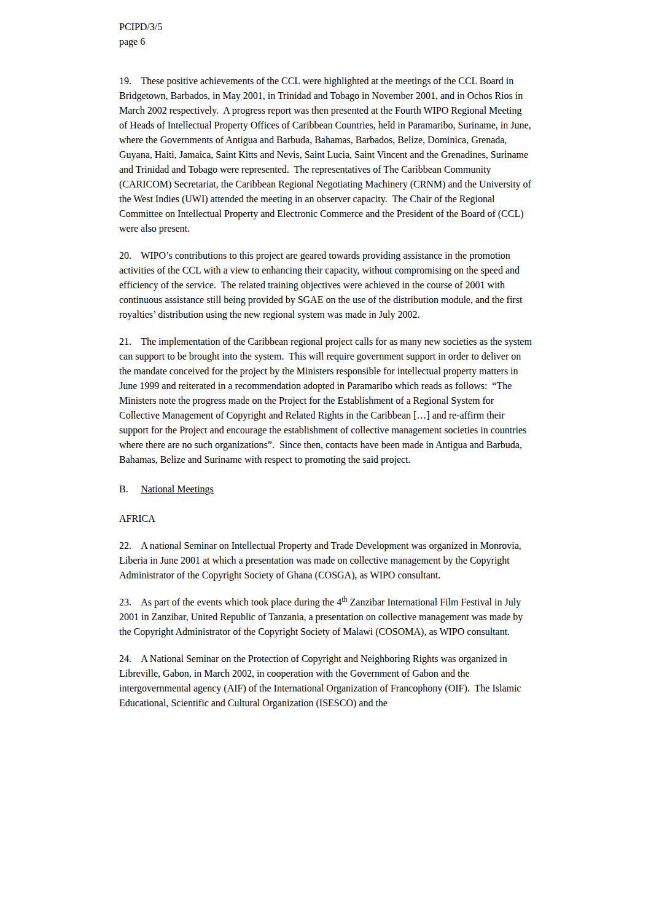PCIPD/3/5
page 6
19. These positive achievements of the CCL were highlighted at the meetings of the CCL Board in Bridgetown, Barbados, in May 2001, in Trinidad and Tobago in November 2001, and in Ochos Rios in March 2002 respectively. A progress report was then presented at the Fourth WIPO Regional Meeting of Heads of Intellectual Property Offices of Caribbean Countries, held in Paramaribo, Suriname, in June, where the Governments of Antigua and Barbuda, Bahamas, Barbados, Belize, Dominica, Grenada, Guyana, Haiti, Jamaica, Saint Kitts and Nevis, Saint Lucia, Saint Vincent and the Grenadines, Suriname and Trinidad and Tobago were represented. The representatives of The Caribbean Community (CARICOM) Secretariat, the Caribbean Regional Negotiating Machinery (CRNM) and the University of the West Indies (UWI) attended the meeting in an observer capacity. The Chair of the Regional Committee on Intellectual Property and Electronic Commerce and the President of the Board of (CCL) were also present.
20. WIPO’s contributions to this project are geared towards providing assistance in the promotion activities of the CCL with a view to enhancing their capacity, without compromising on the speed and efficiency of the service. The related training objectives were achieved in the course of 2001 with continuous assistance still being provided by SGAE on the use of the distribution module, and the first royalties’ distribution using the new regional system was made in July 2002.
21. The implementation of the Caribbean regional project calls for as many new societies as the system can support to be brought into the system. This will require government support in order to deliver on the mandate conceived for the project by the Ministers responsible for intellectual property matters in June 1999 and reiterated in a recommendation adopted in Paramaribo which reads as follows: “The Ministers note the progress made on the Project for the Establishment of a Regional System for Collective Management of Copyright and Related Rights in the Caribbean […] and re-affirm their support for the Project and encourage the establishment of collective management societies in countries where there are no such organizations”. Since then, contacts have been made in Antigua and Barbuda, Bahamas, Belize and Suriname with respect to promoting the said project.
B. National Meetings
AFRICA
22. A national Seminar on Intellectual Property and Trade Development was organized in Monrovia, Liberia in June 2001 at which a presentation was made on collective management by the Copyright Administrator of the Copyright Society of Ghana (COSGA), as WIPO consultant.
23. As part of the events which took place during the 4th Zanzibar International Film Festival in July 2001 in Zanzibar, United Republic of Tanzania, a presentation on collective management was made by the Copyright Administrator of the Copyright Society of Malawi (COSOMA), as WIPO consultant.
24. A National Seminar on the Protection of Copyright and Neighboring Rights was organized in Libreville, Gabon, in March 2002, in cooperation with the Government of Gabon and the intergovernmental agency (AIF) of the International Organization of Francophony (OIF). The Islamic Educational, Scientific and Cultural Organization (ISESCO) and the